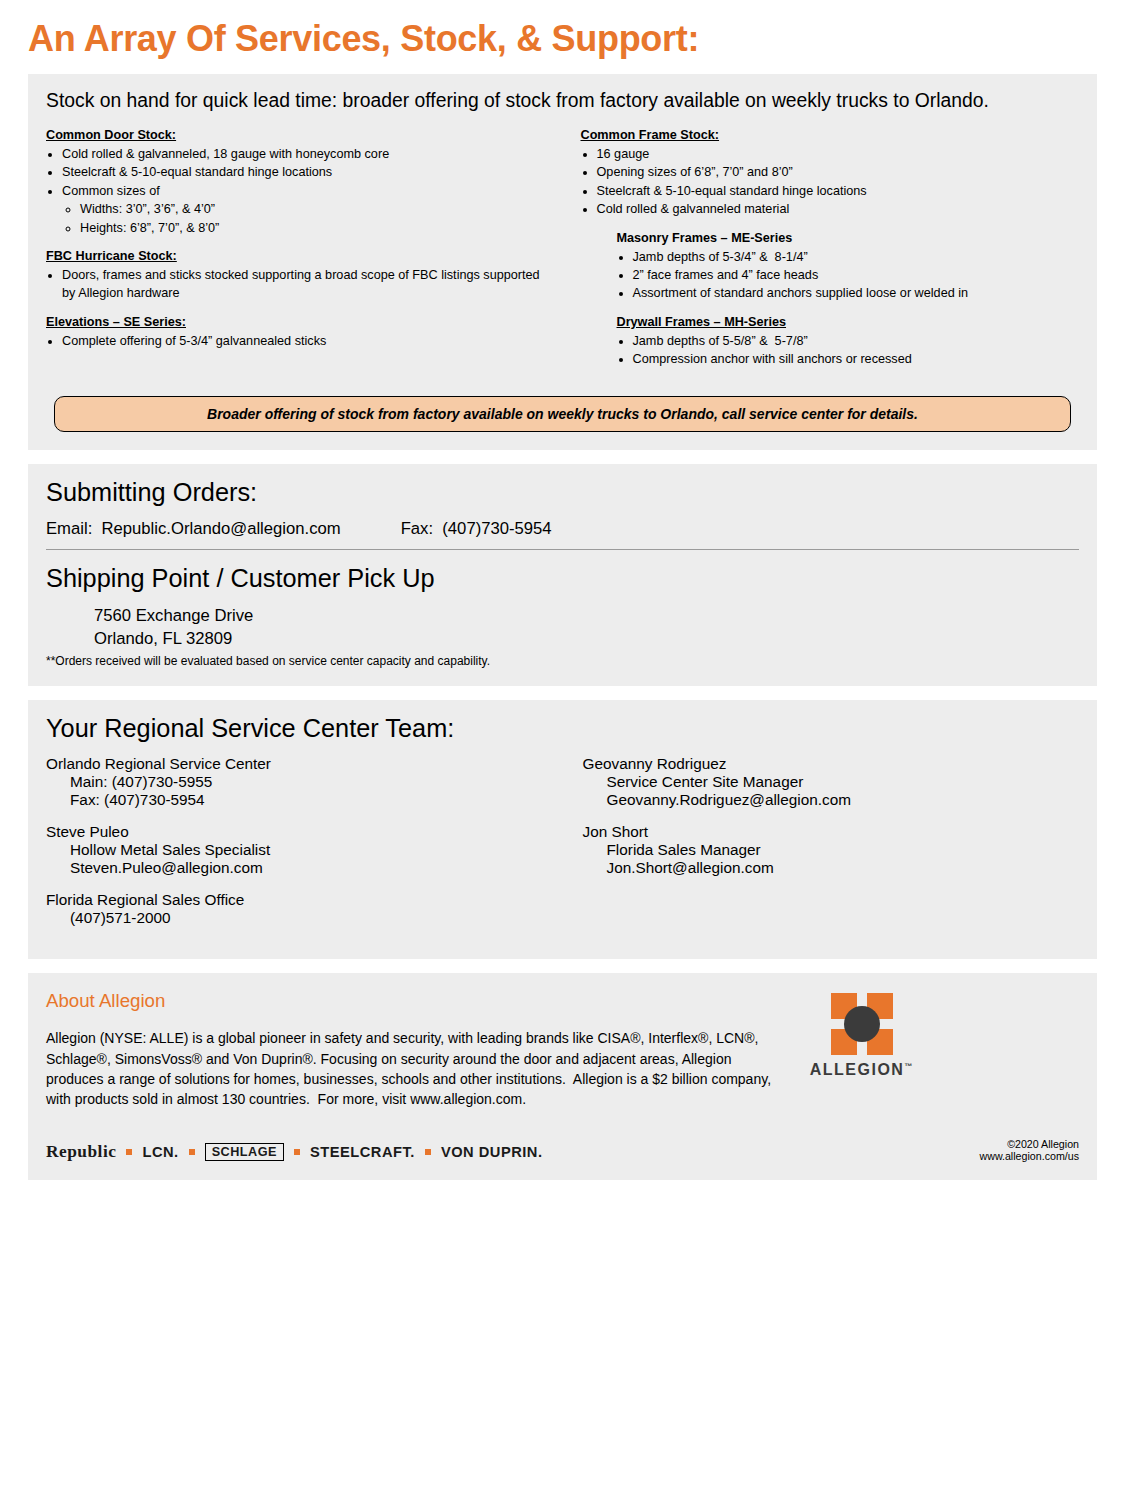An Array Of Services, Stock, & Support:
Stock on hand for quick lead time: broader offering of stock from factory available on weekly trucks to Orlando.
Common Door Stock:
Cold rolled & galvanneled, 18 gauge with honeycomb core
Steelcraft & 5-10-equal standard hinge locations
Common sizes of
Widths: 3’0”, 3’6”, & 4’0”
Heights: 6’8”, 7’0”, & 8’0”
FBC Hurricane Stock:
Doors, frames and sticks stocked supporting a broad scope of FBC listings supported by Allegion hardware
Elevations – SE Series:
Complete offering of 5-3/4” galvannealed sticks
Common Frame Stock:
16 gauge
Opening sizes of 6’8”, 7’0” and 8’0”
Steelcraft & 5-10-equal standard hinge locations
Cold rolled & galvanneled material
Masonry Frames – ME-Series
Jamb depths of 5-3/4” & 8-1/4”
2” face frames and 4” face heads
Assortment of standard anchors supplied loose or welded in
Drywall Frames – MH-Series
Jamb depths of 5-5/8” & 5-7/8”
Compression anchor with sill anchors or recessed
Broader offering of stock from factory available on weekly trucks to Orlando, call service center for details.
Submitting Orders:
Email: Republic.Orlando@allegion.com
Fax: (407)730-5954
Shipping Point / Customer Pick Up
7560 Exchange Drive
Orlando, FL 32809
**Orders received will be evaluated based on service center capacity and capability.
Your Regional Service Center Team:
Orlando Regional Service Center
Main: (407)730-5955
Fax: (407)730-5954
Steve Puleo
Hollow Metal Sales Specialist
Steven.Puleo@allegion.com
Florida Regional Sales Office
(407)571-2000
Geovanny Rodriguez
Service Center Site Manager
Geovanny.Rodriguez@allegion.com
Jon Short
Florida Sales Manager
Jon.Short@allegion.com
About Allegion
Allegion (NYSE: ALLE) is a global pioneer in safety and security, with leading brands like CISA®, Interflex®, LCN®, Schlage®, SimonsVoss® and Von Duprin®. Focusing on security around the door and adjacent areas, Allegion produces a range of solutions for homes, businesses, schools and other institutions. Allegion is a $2 billion company, with products sold in almost 130 countries. For more, visit www.allegion.com.
ALLEGION™
Republic LCN. SCHLAGE STEELCRAFT. VON DUPRIN.
©2020 Allegion
www.allegion.com/us